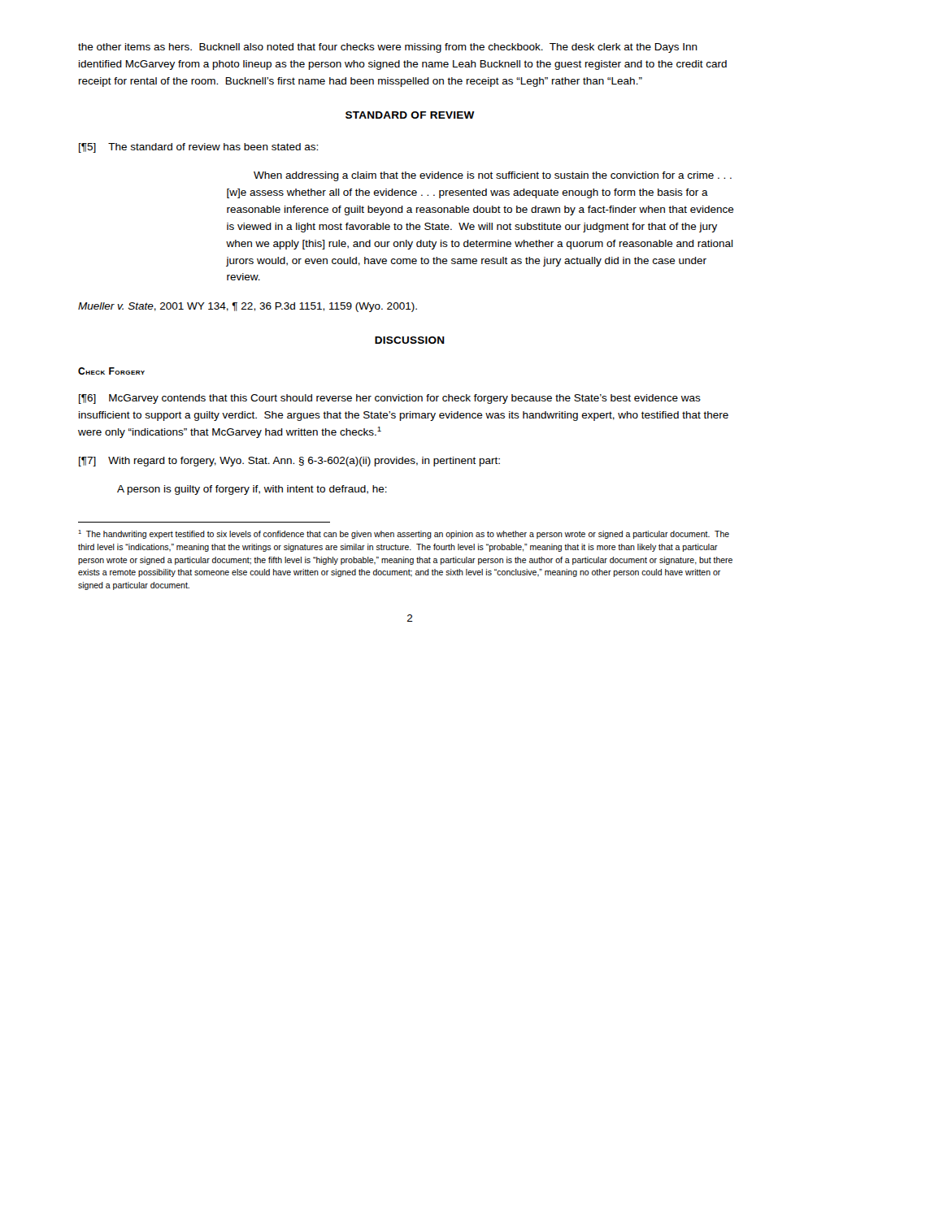the other items as hers. Bucknell also noted that four checks were missing from the checkbook. The desk clerk at the Days Inn identified McGarvey from a photo lineup as the person who signed the name Leah Bucknell to the guest register and to the credit card receipt for rental of the room. Bucknell’s first name had been misspelled on the receipt as “Legh” rather than “Leah.”
STANDARD OF REVIEW
[¶5] The standard of review has been stated as:
When addressing a claim that the evidence is not sufficient to sustain the conviction for a crime . . . [w]e assess whether all of the evidence . . . presented was adequate enough to form the basis for a reasonable inference of guilt beyond a reasonable doubt to be drawn by a fact-finder when that evidence is viewed in a light most favorable to the State. We will not substitute our judgment for that of the jury when we apply [this] rule, and our only duty is to determine whether a quorum of reasonable and rational jurors would, or even could, have come to the same result as the jury actually did in the case under review.
Mueller v. State, 2001 WY 134, ¶ 22, 36 P.3d 1151, 1159 (Wyo. 2001).
DISCUSSION
Check Forgery
[¶6] McGarvey contends that this Court should reverse her conviction for check forgery because the State’s best evidence was insufficient to support a guilty verdict. She argues that the State’s primary evidence was its handwriting expert, who testified that there were only “indications” that McGarvey had written the checks.1
[¶7] With regard to forgery, Wyo. Stat. Ann. § 6-3-602(a)(ii) provides, in pertinent part:
A person is guilty of forgery if, with intent to defraud, he:
1 The handwriting expert testified to six levels of confidence that can be given when asserting an opinion as to whether a person wrote or signed a particular document. The third level is “indications,” meaning that the writings or signatures are similar in structure. The fourth level is “probable,” meaning that it is more than likely that a particular person wrote or signed a particular document; the fifth level is “highly probable,” meaning that a particular person is the author of a particular document or signature, but there exists a remote possibility that someone else could have written or signed the document; and the sixth level is “conclusive,” meaning no other person could have written or signed a particular document.
2